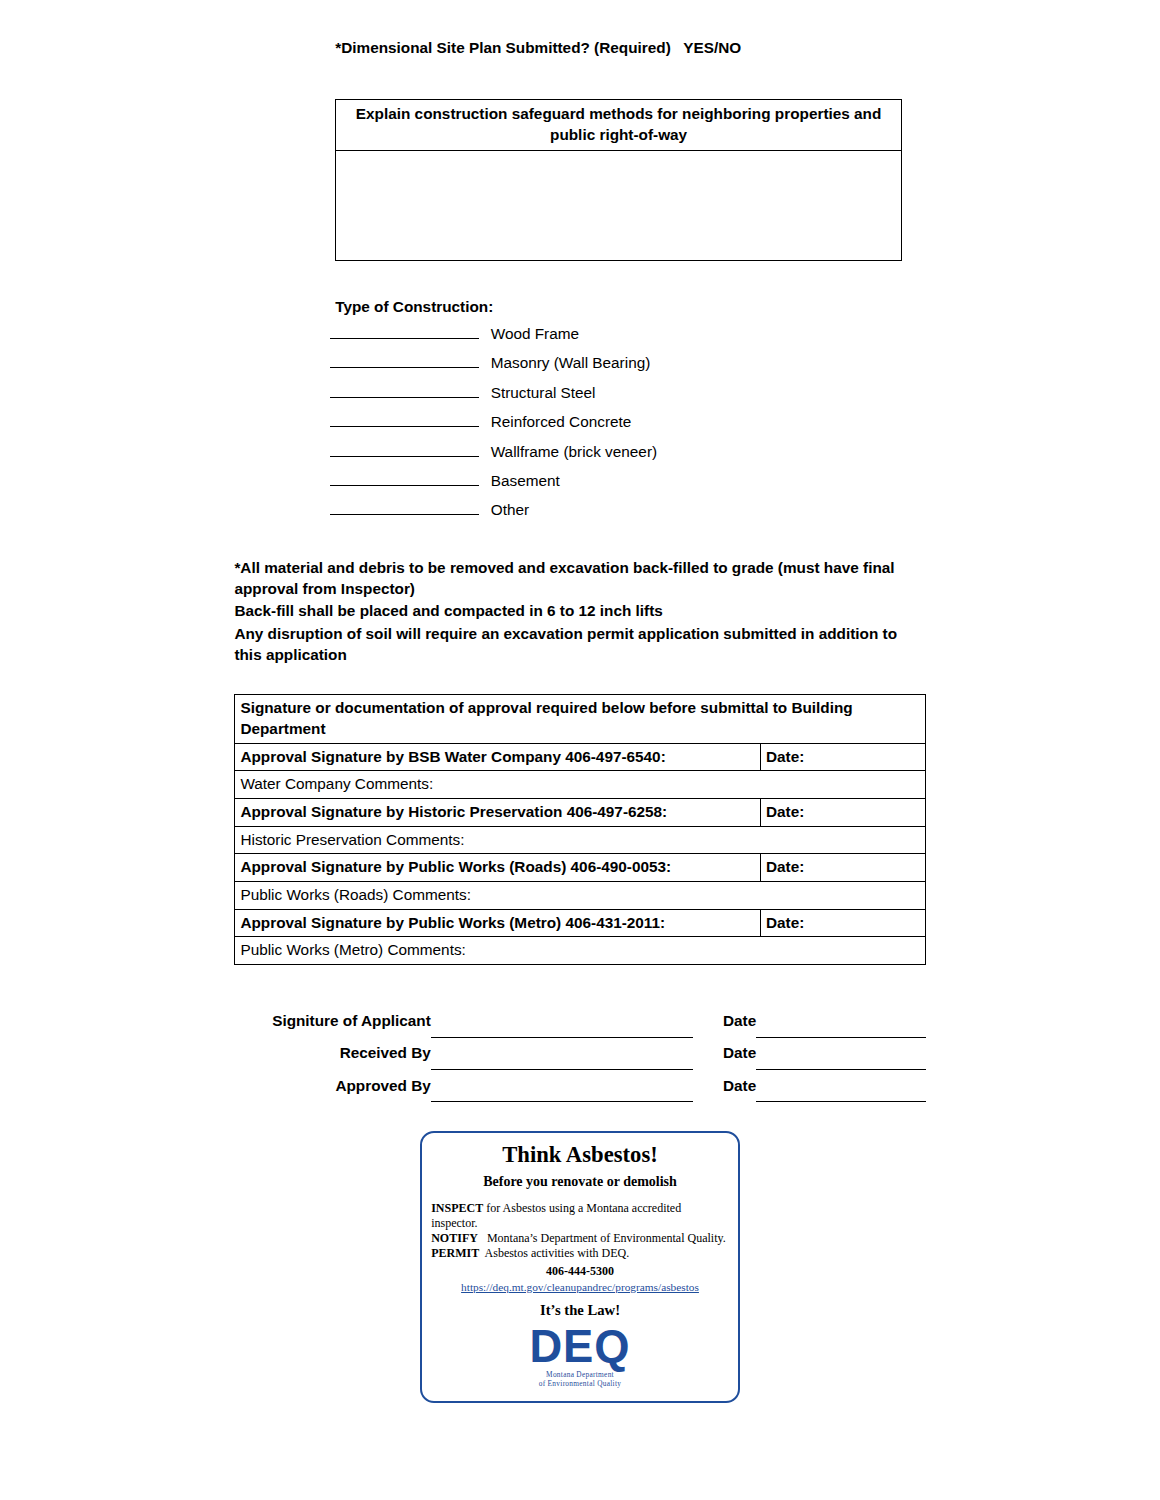*Dimensional Site Plan Submitted? (Required) YES/NO
| Explain construction safeguard methods for neighboring properties and public right-of-way |
| --- |
Type of Construction:
| | Wood Frame |
| | Masonry (Wall Bearing) |
| | Structural Steel |
| | Reinforced Concrete |
| | Wallframe (brick veneer) |
| | Basement |
| | Other |
*All material and debris to be removed and excavation back-filled to grade (must have final approval from Inspector)
Back-fill shall be placed and compacted in 6 to 12 inch lifts
Any disruption of soil will require an excavation permit application submitted in addition to this application
| Signature or documentation of approval required below before submittal to Building Department |
| Approval Signature by BSB Water Company 406-497-6540: | Date: |
| Water Company Comments: |
| Approval Signature by Historic Preservation 406-497-6258: | Date: |
| Historic Preservation Comments: |
| Approval Signature by Public Works (Roads) 406-490-0053: | Date: |
| Public Works (Roads) Comments: |
| Approval Signature by Public Works (Metro) 406-431-2011: | Date: |
| Public Works (Metro) Comments: |
| Signiture of Applicant | | Date | |
| Received By | | Date | |
| Approved By | | Date | |
Think Asbestos!
Before you renovate or demolish
INSPECT for Asbestos using a Montana accredited inspector.
NOTIFY Montana’s Department of Environmental Quality.
PERMIT Asbestos activities with DEQ.
406-444-5300
https://deq.mt.gov/cleanupandrec/programs/asbestos
It’s the Law!
DEQ
Montana Department
of Environmental Quality